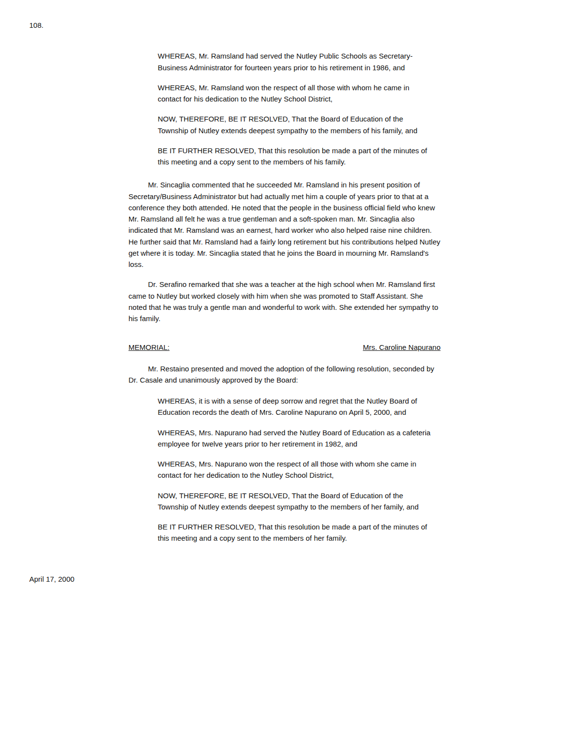108.
WHEREAS, Mr. Ramsland had served the Nutley Public Schools as Secretary-Business Administrator for fourteen years prior to his retirement in 1986, and
WHEREAS, Mr. Ramsland won the respect of all those with whom he came in contact for his dedication to the Nutley School District,
NOW, THEREFORE, BE IT RESOLVED, That the Board of Education of the Township of Nutley extends deepest sympathy to the members of his family, and
BE IT FURTHER RESOLVED, That this resolution be made a part of the minutes of this meeting and a copy sent to the members of his family.
Mr. Sincaglia commented that he succeeded Mr. Ramsland in his present position of Secretary/Business Administrator but had actually met him a couple of years prior to that at a conference they both attended. He noted that the people in the business official field who knew Mr. Ramsland all felt he was a true gentleman and a soft-spoken man. Mr. Sincaglia also indicated that Mr. Ramsland was an earnest, hard worker who also helped raise nine children. He further said that Mr. Ramsland had a fairly long retirement but his contributions helped Nutley get where it is today. Mr. Sincaglia stated that he joins the Board in mourning Mr. Ramsland's loss.
Dr. Serafino remarked that she was a teacher at the high school when Mr. Ramsland first came to Nutley but worked closely with him when she was promoted to Staff Assistant. She noted that he was truly a gentle man and wonderful to work with. She extended her sympathy to his family.
MEMORIAL: Mrs. Caroline Napurano
Mr. Restaino presented and moved the adoption of the following resolution, seconded by Dr. Casale and unanimously approved by the Board:
WHEREAS, it is with a sense of deep sorrow and regret that the Nutley Board of Education records the death of Mrs. Caroline Napurano on April 5, 2000, and
WHEREAS, Mrs. Napurano had served the Nutley Board of Education as a cafeteria employee for twelve years prior to her retirement in 1982, and
WHEREAS, Mrs. Napurano won the respect of all those with whom she came in contact for her dedication to the Nutley School District,
NOW, THEREFORE, BE IT RESOLVED, That the Board of Education of the Township of Nutley extends deepest sympathy to the members of her family, and
BE IT FURTHER RESOLVED, That this resolution be made a part of the minutes of this meeting and a copy sent to the members of her family.
April 17, 2000